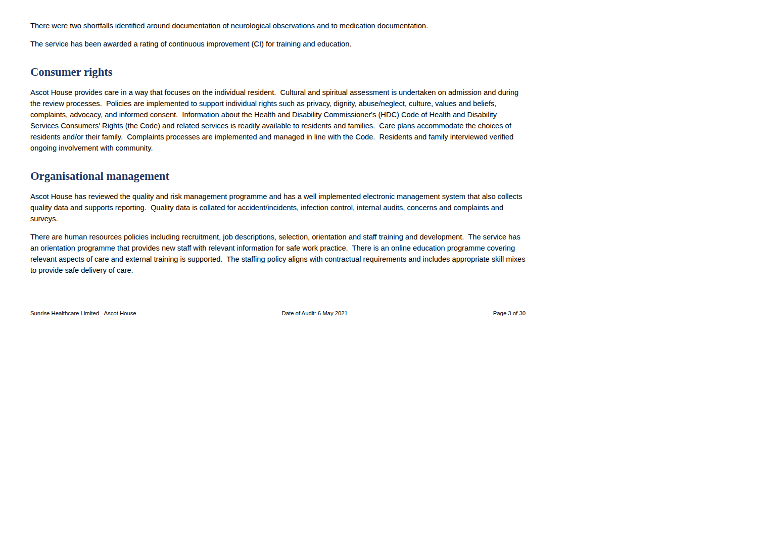There were two shortfalls identified around documentation of neurological observations and to medication documentation.
The service has been awarded a rating of continuous improvement (CI) for training and education.
Consumer rights
Ascot House provides care in a way that focuses on the individual resident. Cultural and spiritual assessment is undertaken on admission and during the review processes. Policies are implemented to support individual rights such as privacy, dignity, abuse/neglect, culture, values and beliefs, complaints, advocacy, and informed consent. Information about the Health and Disability Commissioner's (HDC) Code of Health and Disability Services Consumers' Rights (the Code) and related services is readily available to residents and families. Care plans accommodate the choices of residents and/or their family. Complaints processes are implemented and managed in line with the Code. Residents and family interviewed verified ongoing involvement with community.
Organisational management
Ascot House has reviewed the quality and risk management programme and has a well implemented electronic management system that also collects quality data and supports reporting. Quality data is collated for accident/incidents, infection control, internal audits, concerns and complaints and surveys.
There are human resources policies including recruitment, job descriptions, selection, orientation and staff training and development. The service has an orientation programme that provides new staff with relevant information for safe work practice. There is an online education programme covering relevant aspects of care and external training is supported. The staffing policy aligns with contractual requirements and includes appropriate skill mixes to provide safe delivery of care.
Sunrise Healthcare Limited - Ascot House Date of Audit: 6 May 2021 Page 3 of 30